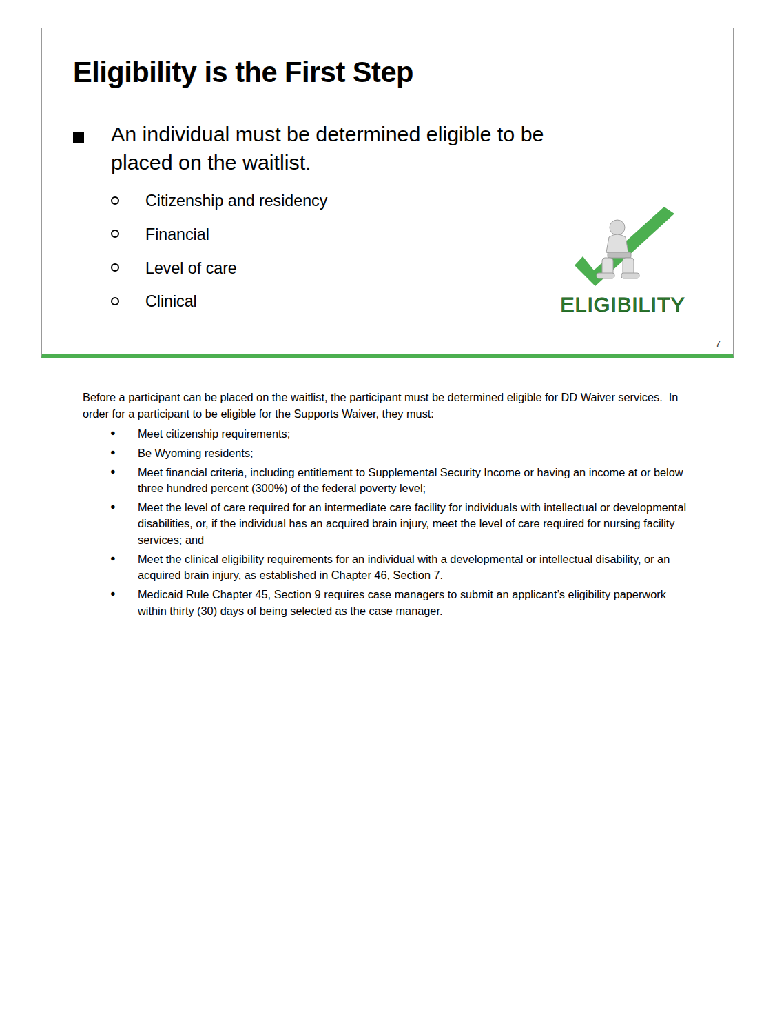Eligibility is the First Step
An individual must be determined eligible to be placed on the waitlist.
Citizenship and residency
Financial
Level of care
Clinical
ELIGIBILITY
7
Before a participant can be placed on the waitlist, the participant must be determined eligible for DD Waiver services. In order for a participant to be eligible for the Supports Waiver, they must:
Meet citizenship requirements;
Be Wyoming residents;
Meet financial criteria, including entitlement to Supplemental Security Income or having an income at or below three hundred percent (300%) of the federal poverty level;
Meet the level of care required for an intermediate care facility for individuals with intellectual or developmental disabilities, or, if the individual has an acquired brain injury, meet the level of care required for nursing facility services; and
Meet the clinical eligibility requirements for an individual with a developmental or intellectual disability, or an acquired brain injury, as established in Chapter 46, Section 7.
Medicaid Rule Chapter 45, Section 9 requires case managers to submit an applicant’s eligibility paperwork within thirty (30) days of being selected as the case manager.